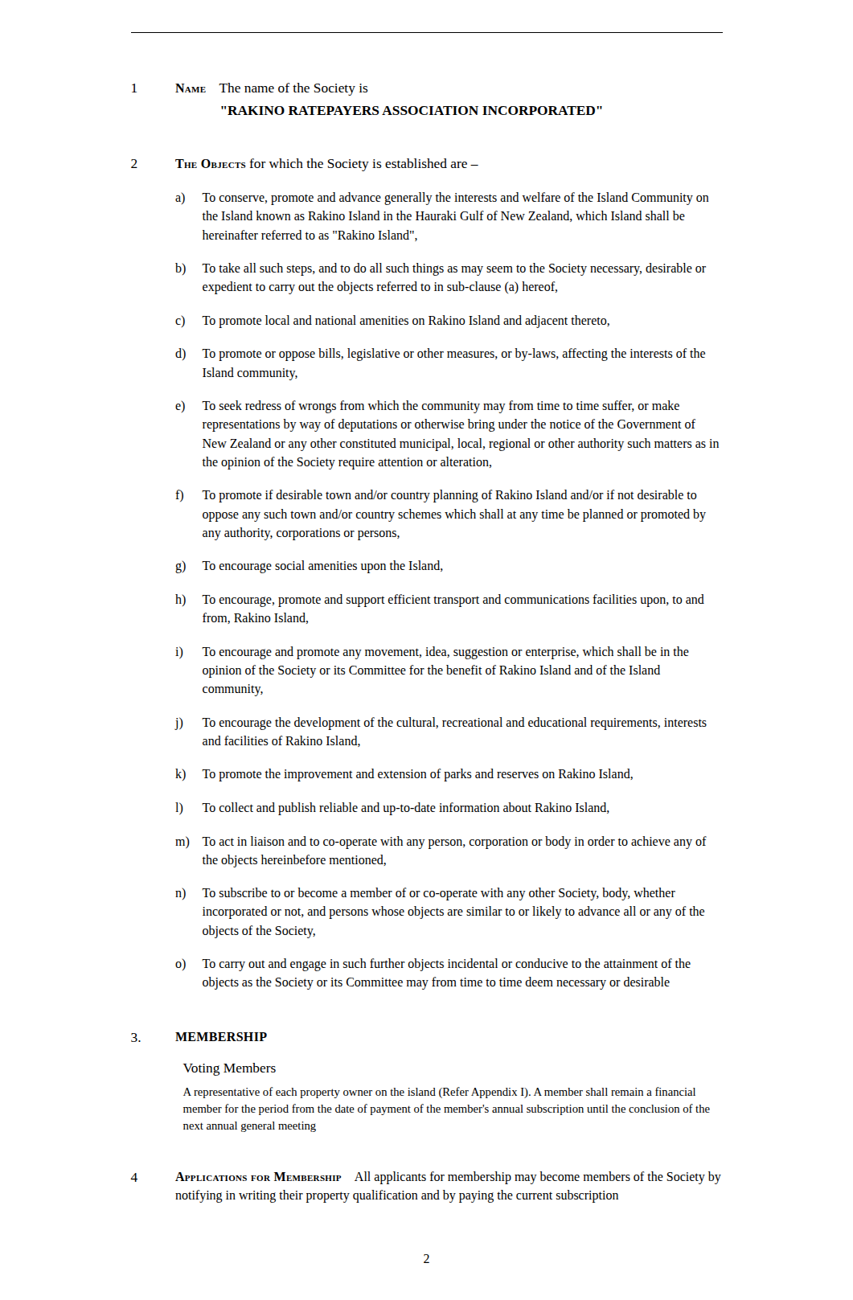1
Name The name of the Society is "RAKINO RATEPAYERS ASSOCIATION INCORPORATED"
2
The Objects for which the Society is established are –
a) To conserve, promote and advance generally the interests and welfare of the Island Community on the Island known as Rakino Island in the Hauraki Gulf of New Zealand, which Island shall be hereinafter referred to as "Rakino Island",
b) To take all such steps, and to do all such things as may seem to the Society necessary, desirable or expedient to carry out the objects referred to in sub-clause (a) hereof,
c) To promote local and national amenities on Rakino Island and adjacent thereto,
d) To promote or oppose bills, legislative or other measures, or by-laws, affecting the interests of the Island community,
e) To seek redress of wrongs from which the community may from time to time suffer, or make representations by way of deputations or otherwise bring under the notice of the Government of New Zealand or any other constituted municipal, local, regional or other authority such matters as in the opinion of the Society require attention or alteration,
f) To promote if desirable town and/or country planning of Rakino Island and/or if not desirable to oppose any such town and/or country schemes which shall at any time be planned or promoted by any authority, corporations or persons,
g) To encourage social amenities upon the Island,
h) To encourage, promote and support efficient transport and communications facilities upon, to and from, Rakino Island,
i) To encourage and promote any movement, idea, suggestion or enterprise, which shall be in the opinion of the Society or its Committee for the benefit of Rakino Island and of the Island community,
j) To encourage the development of the cultural, recreational and educational requirements, interests and facilities of Rakino Island,
k) To promote the improvement and extension of parks and reserves on Rakino Island,
l) To collect and publish reliable and up-to-date information about Rakino Island,
m) To act in liaison and to co-operate with any person, corporation or body in order to achieve any of the objects hereinbefore mentioned,
n) To subscribe to or become a member of or co-operate with any other Society, body, whether incorporated or not, and persons whose objects are similar to or likely to advance all or any of the objects of the Society,
o) To carry out and engage in such further objects incidental or conducive to the attainment of the objects as the Society or its Committee may from time to time deem necessary or desirable
3.
MEMBERSHIP
Voting Members
A representative of each property owner on the island (Refer Appendix I). A member shall remain a financial member for the period from the date of payment of the member's annual subscription until the conclusion of the next annual general meeting
4
Applications for Membership All applicants for membership may become members of the Society by notifying in writing their property qualification and by paying the current subscription
2